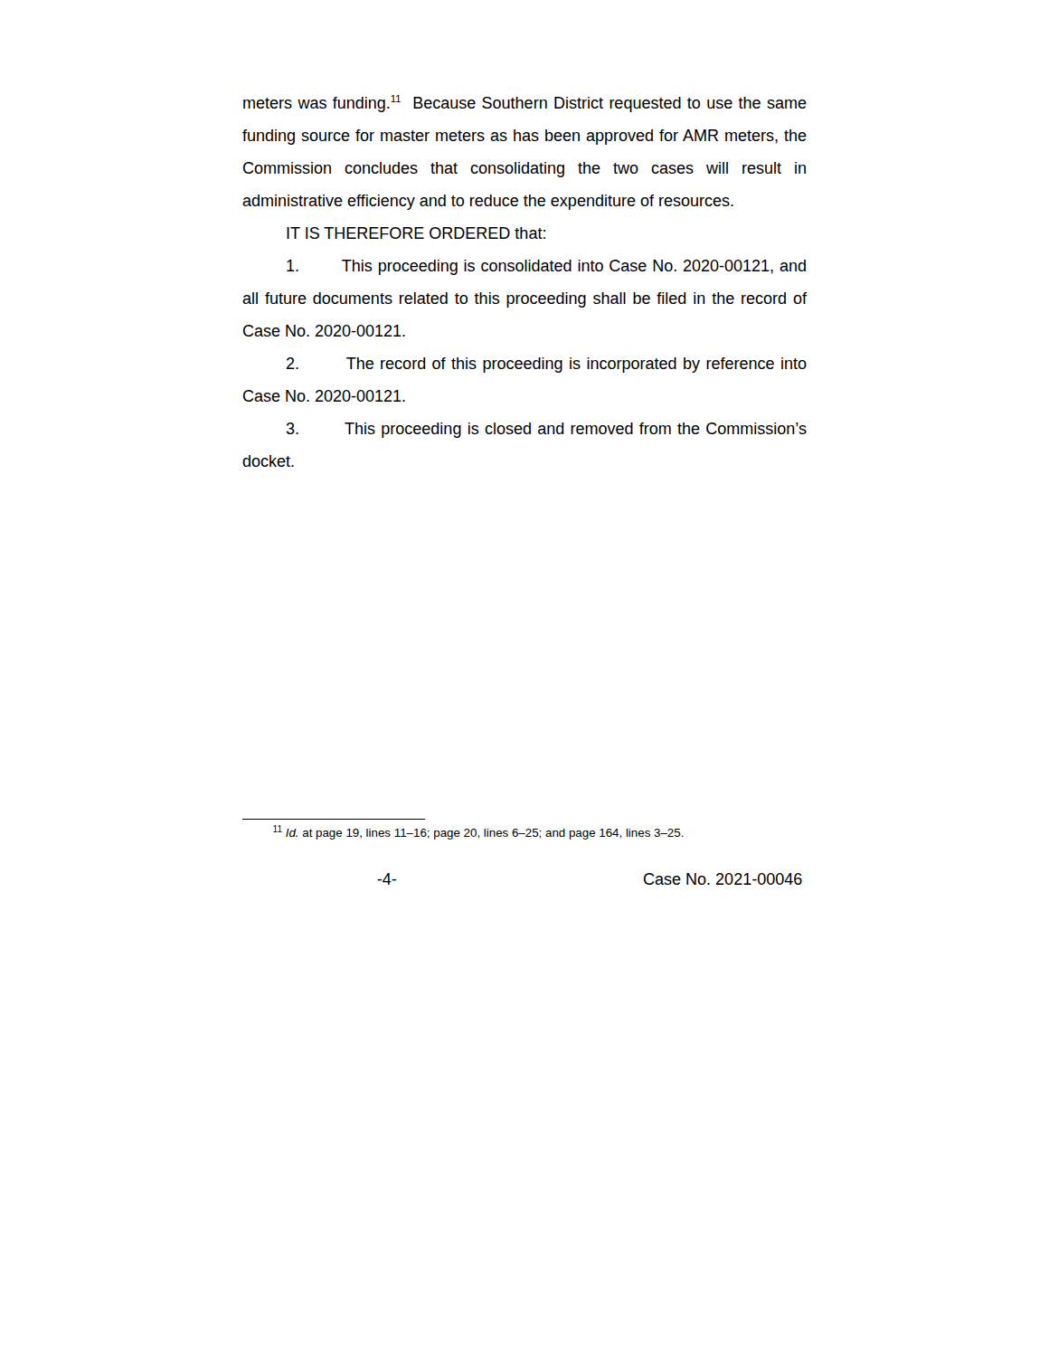meters was funding.11 Because Southern District requested to use the same funding source for master meters as has been approved for AMR meters, the Commission concludes that consolidating the two cases will result in administrative efficiency and to reduce the expenditure of resources.
IT IS THEREFORE ORDERED that:
1. This proceeding is consolidated into Case No. 2020-00121, and all future documents related to this proceeding shall be filed in the record of Case No. 2020-00121.
2. The record of this proceeding is incorporated by reference into Case No. 2020-00121.
3. This proceeding is closed and removed from the Commission’s docket.
11 Id. at page 19, lines 11–16; page 20, lines 6–25; and page 164, lines 3–25.
-4- Case No. 2021-00046